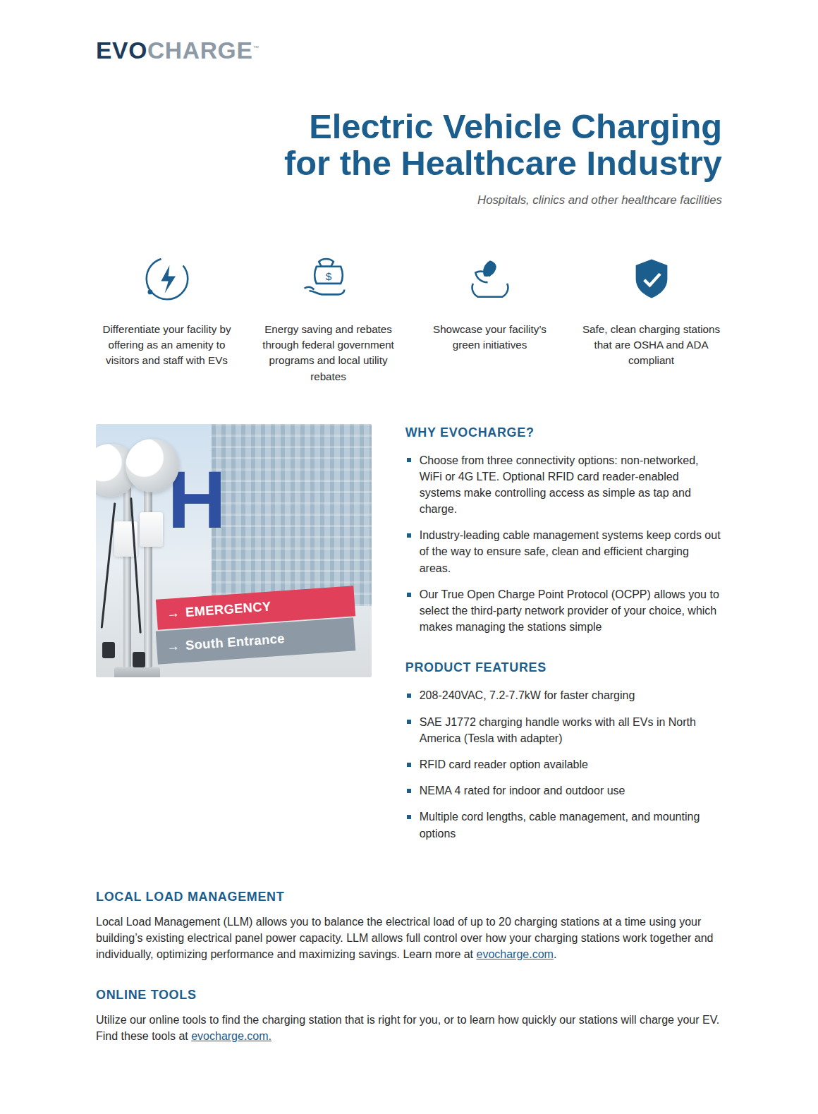EVO CHARGE™
Electric Vehicle Charging
for the Healthcare Industry
Hospitals, clinics and other healthcare facilities
Differentiate your facility by offering as an amenity to visitors and staff with EVs
$
Energy saving and rebates through federal government programs and local utility rebates
Showcase your facility’s green initiatives
Safe, clean charging stations that are OSHA and ADA compliant
H
→EMERGENCY
→South Entrance
Why EvoCharge?
Choose from three connectivity options: non-networked, WiFi or 4G LTE. Optional RFID card reader-enabled systems make controlling access as simple as tap and charge.
Industry-leading cable management systems keep cords out of the way to ensure safe, clean and efficient charging areas.
Our True Open Charge Point Protocol (OCPP) allows you to select the third-party network provider of your choice, which makes managing the stations simple
Product Features
208-240VAC, 7.2-7.7kW for faster charging
SAE J1772 charging handle works with all EVs in North America (Tesla with adapter)
RFID card reader option available
NEMA 4 rated for indoor and outdoor use
Multiple cord lengths, cable management, and mounting options
Local Load Management
Local Load Management (LLM) allows you to balance the electrical load of up to 20 charging stations at a time using your building’s existing electrical panel power capacity. LLM allows full control over how your charging stations work together and individually, optimizing performance and maximizing savings. Learn more at evocharge.com.
Online Tools
Utilize our online tools to find the charging station that is right for you, or to learn how quickly our stations will charge your EV. Find these tools at evocharge.com.